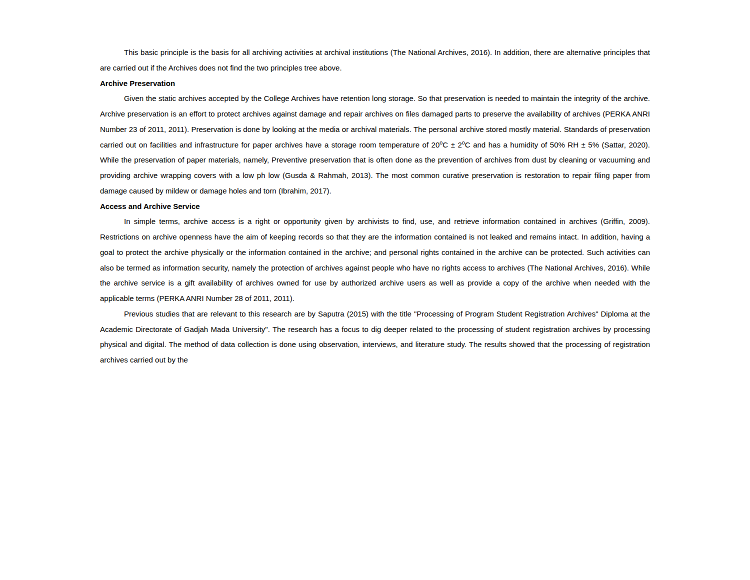This basic principle is the basis for all archiving activities at archival institutions (The National Archives, 2016). In addition, there are alternative principles that are carried out if the Archives does not find the two principles tree above.
Archive Preservation
Given the static archives accepted by the College Archives have retention long storage. So that preservation is needed to maintain the integrity of the archive. Archive preservation is an effort to protect archives against damage and repair archives on files damaged parts to preserve the availability of archives (PERKA ANRI Number 23 of 2011, 2011). Preservation is done by looking at the media or archival materials. The personal archive stored mostly material. Standards of preservation carried out on facilities and infrastructure for paper archives have a storage room temperature of 20oC ± 2oC and has a humidity of 50% RH ± 5% (Sattar, 2020). While the preservation of paper materials, namely, Preventive preservation that is often done as the prevention of archives from dust by cleaning or vacuuming and providing archive wrapping covers with a low ph low (Gusda & Rahmah, 2013). The most common curative preservation is restoration to repair filing paper from damage caused by mildew or damage holes and torn (Ibrahim, 2017).
Access and Archive Service
In simple terms, archive access is a right or opportunity given by archivists to find, use, and retrieve information contained in archives (Griffin, 2009). Restrictions on archive openness have the aim of keeping records so that they are the information contained is not leaked and remains intact. In addition, having a goal to protect the archive physically or the information contained in the archive; and personal rights contained in the archive can be protected. Such activities can also be termed as information security, namely the protection of archives against people who have no rights access to archives (The National Archives, 2016). While the archive service is a gift availability of archives owned for use by authorized archive users as well as provide a copy of the archive when needed with the applicable terms (PERKA ANRI Number 28 of 2011, 2011).
Previous studies that are relevant to this research are by Saputra (2015) with the title "Processing of Program Student Registration Archives" Diploma at the Academic Directorate of Gadjah Mada University". The research has a focus to dig deeper related to the processing of student registration archives by processing physical and digital. The method of data collection is done using observation, interviews, and literature study. The results showed that the processing of registration archives carried out by the